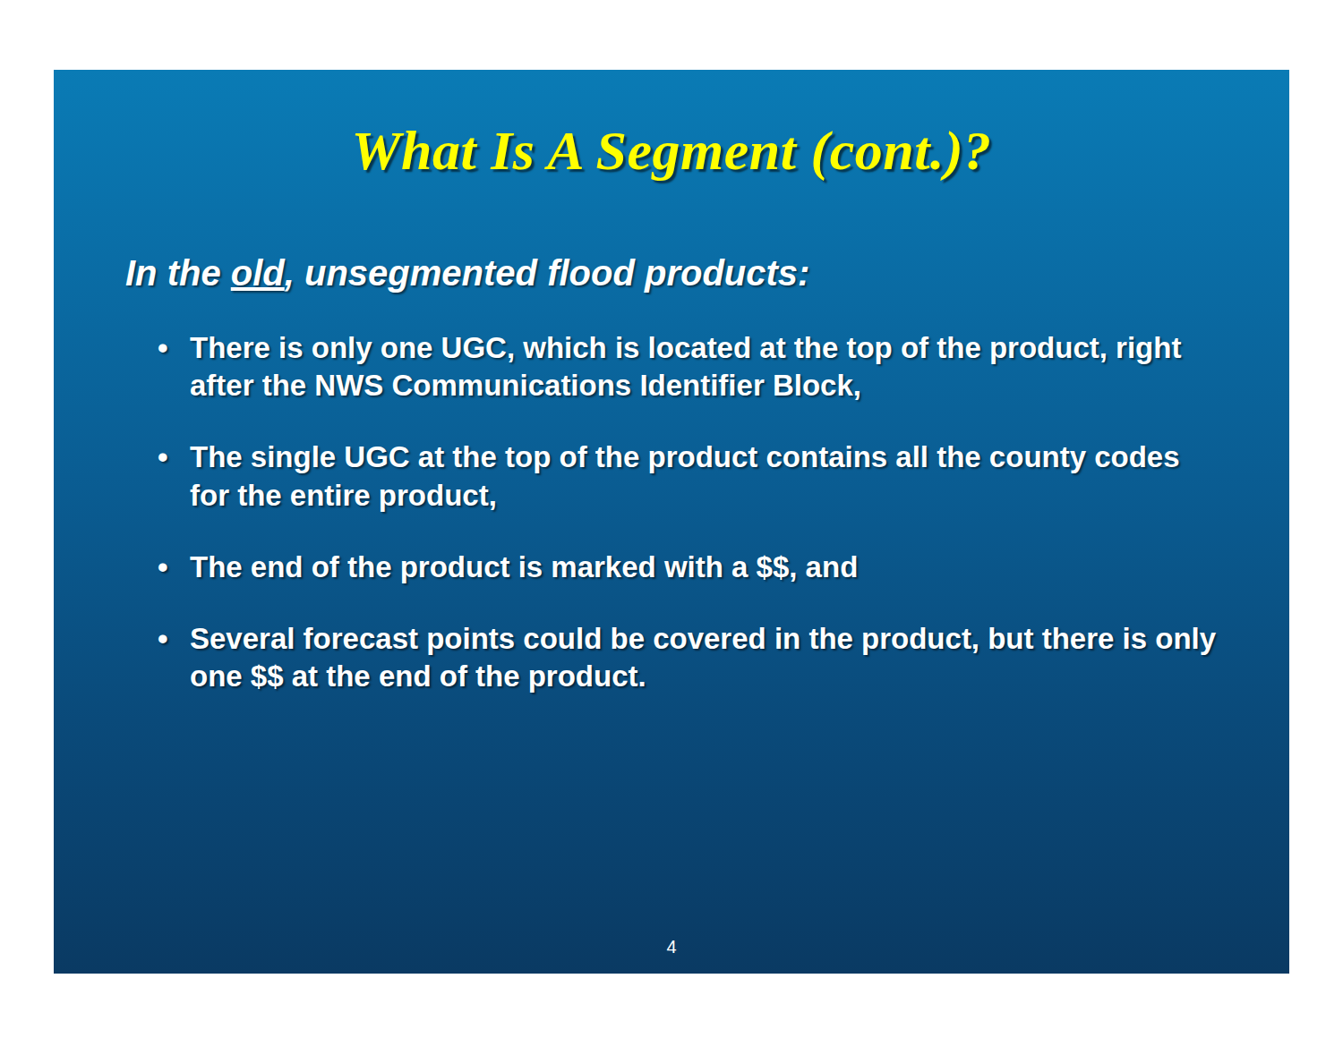What Is A Segment (cont.)?
In the old, unsegmented flood products:
There is only one UGC, which is located at the top of the product, right after the NWS Communications Identifier Block,
The single UGC at the top of the product contains all the county codes for the entire product,
The end of the product is marked with a $$, and
Several forecast points could be covered in the product, but there is only one $$ at the end of the product.
4